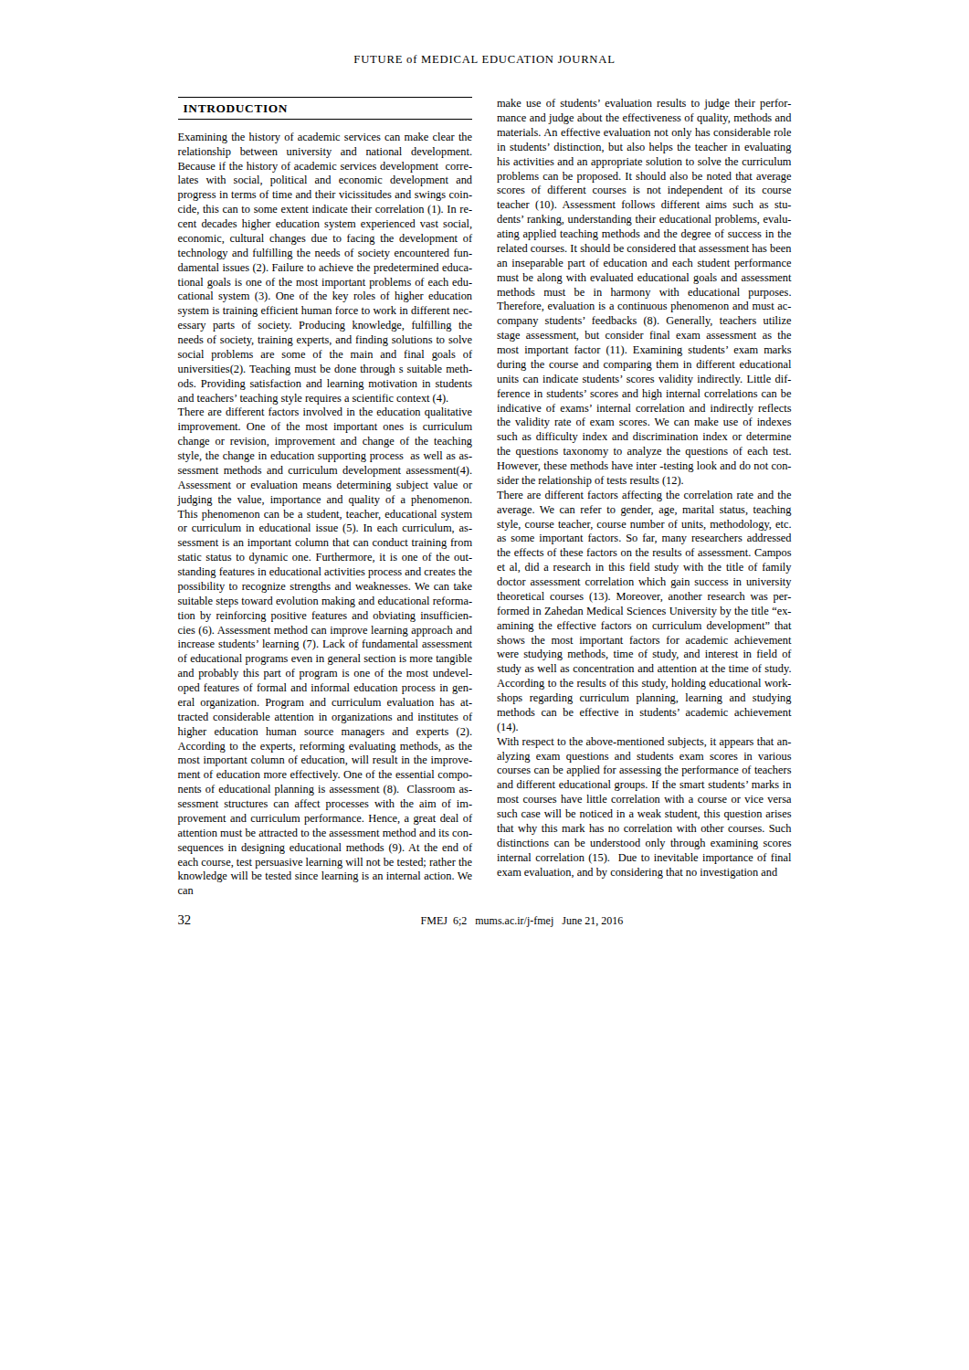FUTURE of MEDICAL EDUCATION JOURNAL
INTRODUCTION
Examining the history of academic services can make clear the relationship between university and national development. Because if the history of academic services development correlates with social, political and economic development and progress in terms of time and their vicissitudes and swings coincide, this can to some extent indicate their correlation (1). In recent decades higher education system experienced vast social, economic, cultural changes due to facing the development of technology and fulfilling the needs of society encountered fundamental issues (2). Failure to achieve the predetermined educational goals is one of the most important problems of each educational system (3). One of the key roles of higher education system is training efficient human force to work in different necessary parts of society. Producing knowledge, fulfilling the needs of society, training experts, and finding solutions to solve social problems are some of the main and final goals of universities(2). Teaching must be done through s suitable methods. Providing satisfaction and learning motivation in students and teachers’ teaching style requires a scientific context (4).
There are different factors involved in the education qualitative improvement. One of the most important ones is curriculum change or revision, improvement and change of the teaching style, the change in education supporting process as well as assessment methods and curriculum development assessment(4). Assessment or evaluation means determining subject value or judging the value, importance and quality of a phenomenon. This phenomenon can be a student, teacher, educational system or curriculum in educational issue (5). In each curriculum, assessment is an important column that can conduct training from static status to dynamic one. Furthermore, it is one of the outstanding features in educational activities process and creates the possibility to recognize strengths and weaknesses. We can take suitable steps toward evolution making and educational reformation by reinforcing positive features and obviating insufficiencies (6). Assessment method can improve learning approach and increase students’ learning (7). Lack of fundamental assessment of educational programs even in general section is more tangible and probably this part of program is one of the most undeveloped features of formal and informal education process in general organization. Program and curriculum evaluation has attracted considerable attention in organizations and institutes of higher education human source managers and experts (2). According to the experts, reforming evaluating methods, as the most important column of education, will result in the improvement of education more effectively. One of the essential components of educational planning is assessment (8). Classroom assessment structures can affect processes with the aim of improvement and curriculum performance. Hence, a great deal of attention must be attracted to the assessment method and its consequences in designing educational methods (9). At the end of each course, test persuasive learning will not be tested; rather the knowledge will be tested since learning is an internal action. We can
make use of students’ evaluation results to judge their performance and judge about the effectiveness of quality, methods and materials. An effective evaluation not only has considerable role in students’ distinction, but also helps the teacher in evaluating his activities and an appropriate solution to solve the curriculum problems can be proposed. It should also be noted that average scores of different courses is not independent of its course teacher (10). Assessment follows different aims such as students’ ranking, understanding their educational problems, evaluating applied teaching methods and the degree of success in the related courses. It should be considered that assessment has been an inseparable part of education and each student performance must be along with evaluated educational goals and assessment methods must be in harmony with educational purposes. Therefore, evaluation is a continuous phenomenon and must accompany students’ feedbacks (8). Generally, teachers utilize stage assessment, but consider final exam assessment as the most important factor (11). Examining students’ exam marks during the course and comparing them in different educational units can indicate students’ scores validity indirectly. Little difference in students’ scores and high internal correlations can be indicative of exams’ internal correlation and indirectly reflects the validity rate of exam scores. We can make use of indexes such as difficulty index and discrimination index or determine the questions taxonomy to analyze the questions of each test. However, these methods have inter -testing look and do not consider the relationship of tests results (12).
There are different factors affecting the correlation rate and the average. We can refer to gender, age, marital status, teaching style, course teacher, course number of units, methodology, etc. as some important factors. So far, many researchers addressed the effects of these factors on the results of assessment. Campos et al, did a research in this field study with the title of family doctor assessment correlation which gain success in university theoretical courses (13). Moreover, another research was performed in Zahedan Medical Sciences University by the title “examining the effective factors on curriculum development” that shows the most important factors for academic achievement were studying methods, time of study, and interest in field of study as well as concentration and attention at the time of study. According to the results of this study, holding educational workshops regarding curriculum planning, learning and studying methods can be effective in students’ academic achievement (14).
With respect to the above-mentioned subjects, it appears that analyzing exam questions and students exam scores in various courses can be applied for assessing the performance of teachers and different educational groups. If the smart students’ marks in most courses have little correlation with a course or vice versa such case will be noticed in a weak student, this question arises that why this mark has no correlation with other courses. Such distinctions can be understood only through examining scores internal correlation (15). Due to inevitable importance of final exam evaluation, and by considering that no investigation and
32 FMEJ 6;2 mums.ac.ir/j-fmej June 21, 2016